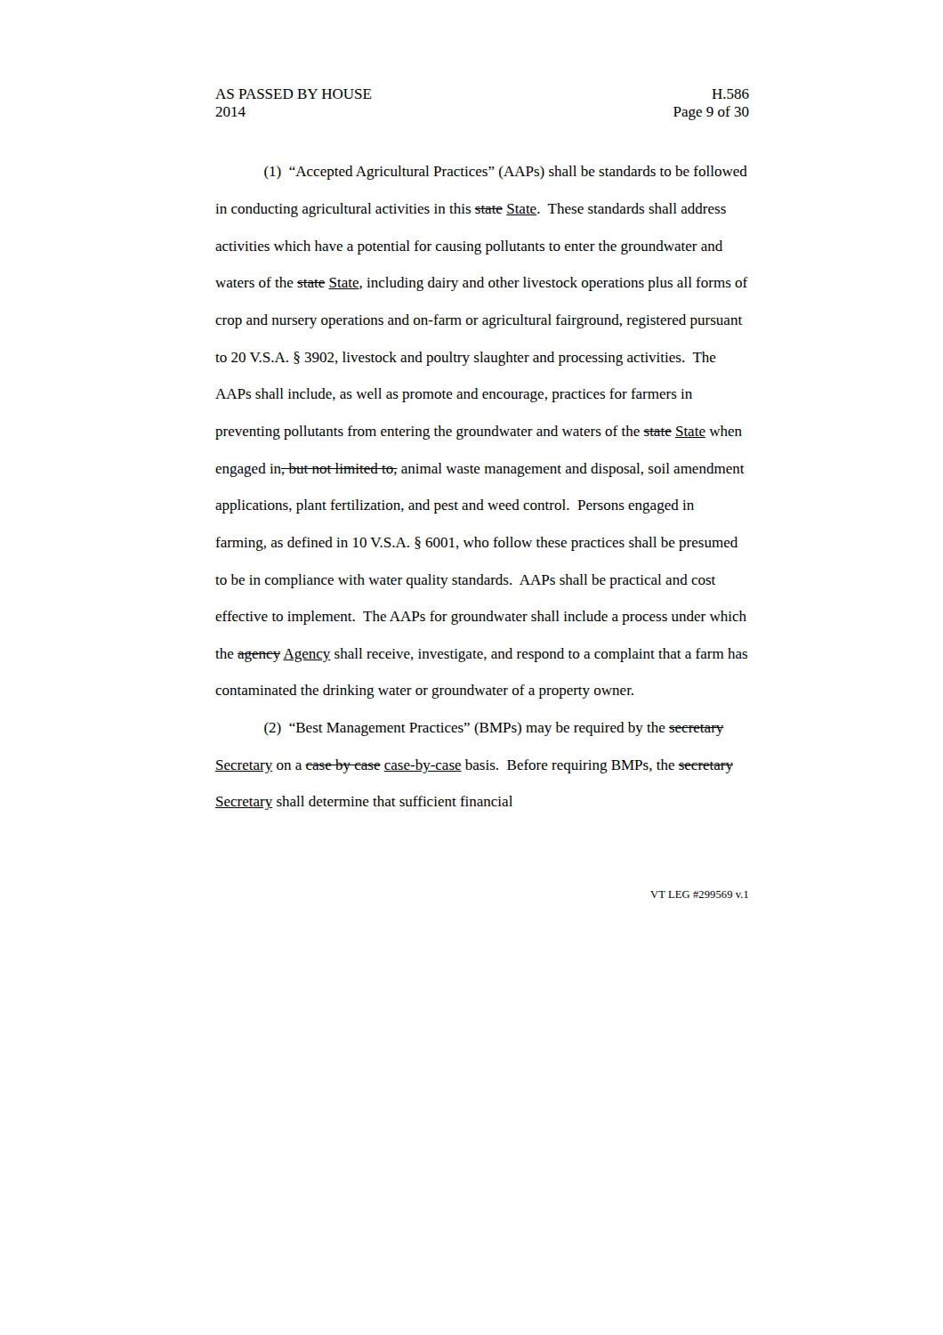AS PASSED BY HOUSE 2014
H.586 Page 9 of 30
(1) “Accepted Agricultural Practices” (AAPs) shall be standards to be followed in conducting agricultural activities in this state State. These standards shall address activities which have a potential for causing pollutants to enter the groundwater and waters of the state State, including dairy and other livestock operations plus all forms of crop and nursery operations and on-farm or agricultural fairground, registered pursuant to 20 V.S.A. § 3902, livestock and poultry slaughter and processing activities. The AAPs shall include, as well as promote and encourage, practices for farmers in preventing pollutants from entering the groundwater and waters of the state State when engaged in, but not limited to, animal waste management and disposal, soil amendment applications, plant fertilization, and pest and weed control. Persons engaged in farming, as defined in 10 V.S.A. § 6001, who follow these practices shall be presumed to be in compliance with water quality standards. AAPs shall be practical and cost effective to implement. The AAPs for groundwater shall include a process under which the agency Agency shall receive, investigate, and respond to a complaint that a farm has contaminated the drinking water or groundwater of a property owner.
(2) “Best Management Practices” (BMPs) may be required by the secretary Secretary on a case by case case-by-case basis. Before requiring BMPs, the secretary Secretary shall determine that sufficient financial
VT LEG #299569 v.1